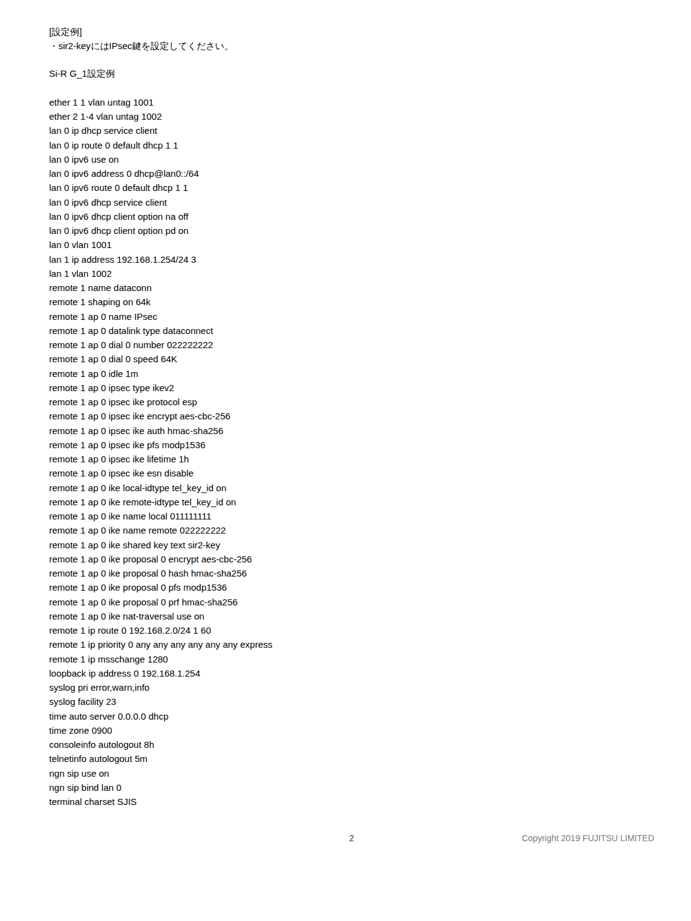[設定例]
・sir2-keyにはIPsec鍵を設定してください。
Si-R G_1設定例
ether 1 1 vlan untag 1001
ether 2 1-4 vlan untag 1002
lan 0 ip dhcp service client
lan 0 ip route 0 default dhcp 1 1
lan 0 ipv6 use on
lan 0 ipv6 address 0 dhcp@lan0::/64
lan 0 ipv6 route 0 default dhcp 1 1
lan 0 ipv6 dhcp service client
lan 0 ipv6 dhcp client option na off
lan 0 ipv6 dhcp client option pd on
lan 0 vlan 1001
lan 1 ip address 192.168.1.254/24 3
lan 1 vlan 1002
remote 1 name dataconn
remote 1 shaping on 64k
remote 1 ap 0 name IPsec
remote 1 ap 0 datalink type dataconnect
remote 1 ap 0 dial 0 number 022222222
remote 1 ap 0 dial 0 speed 64K
remote 1 ap 0 idle 1m
remote 1 ap 0 ipsec type ikev2
remote 1 ap 0 ipsec ike protocol esp
remote 1 ap 0 ipsec ike encrypt aes-cbc-256
remote 1 ap 0 ipsec ike auth hmac-sha256
remote 1 ap 0 ipsec ike pfs modp1536
remote 1 ap 0 ipsec ike lifetime 1h
remote 1 ap 0 ipsec ike esn disable
remote 1 ap 0 ike local-idtype tel_key_id on
remote 1 ap 0 ike remote-idtype tel_key_id on
remote 1 ap 0 ike name local 011111111
remote 1 ap 0 ike name remote 022222222
remote 1 ap 0 ike shared key text sir2-key
remote 1 ap 0 ike proposal 0 encrypt aes-cbc-256
remote 1 ap 0 ike proposal 0 hash hmac-sha256
remote 1 ap 0 ike proposal 0 pfs modp1536
remote 1 ap 0 ike proposal 0 prf hmac-sha256
remote 1 ap 0 ike nat-traversal use on
remote 1 ip route 0 192.168.2.0/24 1 60
remote 1 ip priority 0 any any any any any any express
remote 1 ip msschange 1280
loopback ip address 0 192.168.1.254
syslog pri error,warn,info
syslog facility 23
time auto server 0.0.0.0 dhcp
time zone 0900
consoleinfo autologout 8h
telnetinfo autologout 5m
ngn sip use on
ngn sip bind lan 0
terminal charset SJIS
2 Copyright 2019 FUJITSU LIMITED